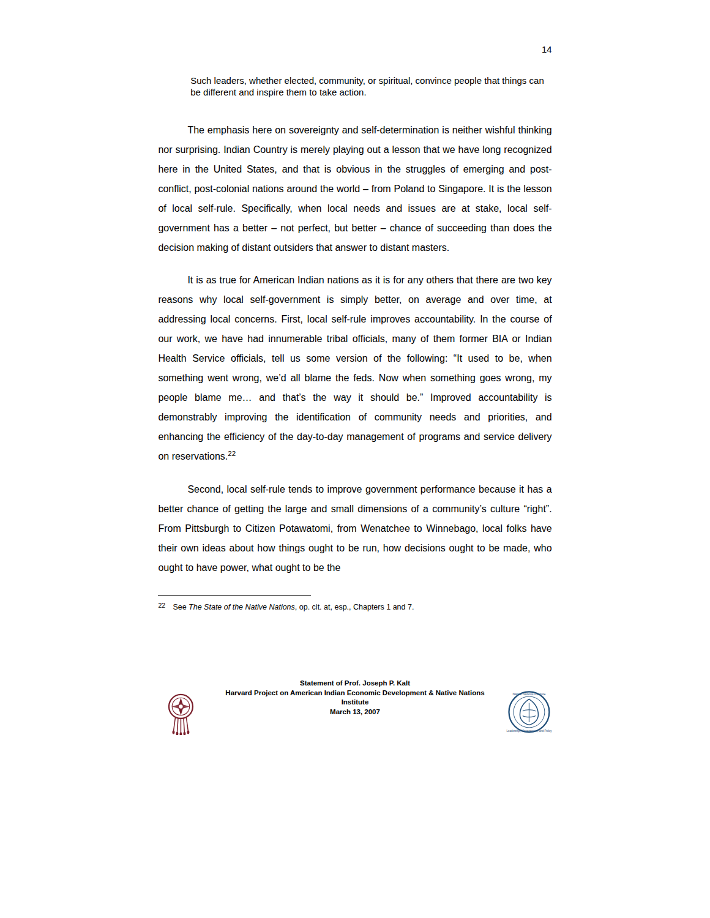14
Such leaders, whether elected, community, or spiritual, convince people that things can be different and inspire them to take action.
The emphasis here on sovereignty and self-determination is neither wishful thinking nor surprising. Indian Country is merely playing out a lesson that we have long recognized here in the United States, and that is obvious in the struggles of emerging and post-conflict, post-colonial nations around the world – from Poland to Singapore. It is the lesson of local self-rule. Specifically, when local needs and issues are at stake, local self-government has a better – not perfect, but better – chance of succeeding than does the decision making of distant outsiders that answer to distant masters.
It is as true for American Indian nations as it is for any others that there are two key reasons why local self-government is simply better, on average and over time, at addressing local concerns. First, local self-rule improves accountability. In the course of our work, we have had innumerable tribal officials, many of them former BIA or Indian Health Service officials, tell us some version of the following: “It used to be, when something went wrong, we’d all blame the feds. Now when something goes wrong, my people blame me… and that’s the way it should be.” Improved accountability is demonstrably improving the identification of community needs and priorities, and enhancing the efficiency of the day-to-day management of programs and service delivery on reservations.22
Second, local self-rule tends to improve government performance because it has a better chance of getting the large and small dimensions of a community’s culture “right”. From Pittsburgh to Citizen Potawatomi, from Wenatchee to Winnebago, local folks have their own ideas about how things ought to be run, how decisions ought to be made, who ought to have power, what ought to be the
22 See The State of the Native Nations, op. cit. at, esp., Chapters 1 and 7.
Statement of Prof. Joseph P. Kalt
Harvard Project on American Indian Economic Development & Native Nations Institute
March 13, 2007
Native Nations Institute Leadership, Management, and Policy